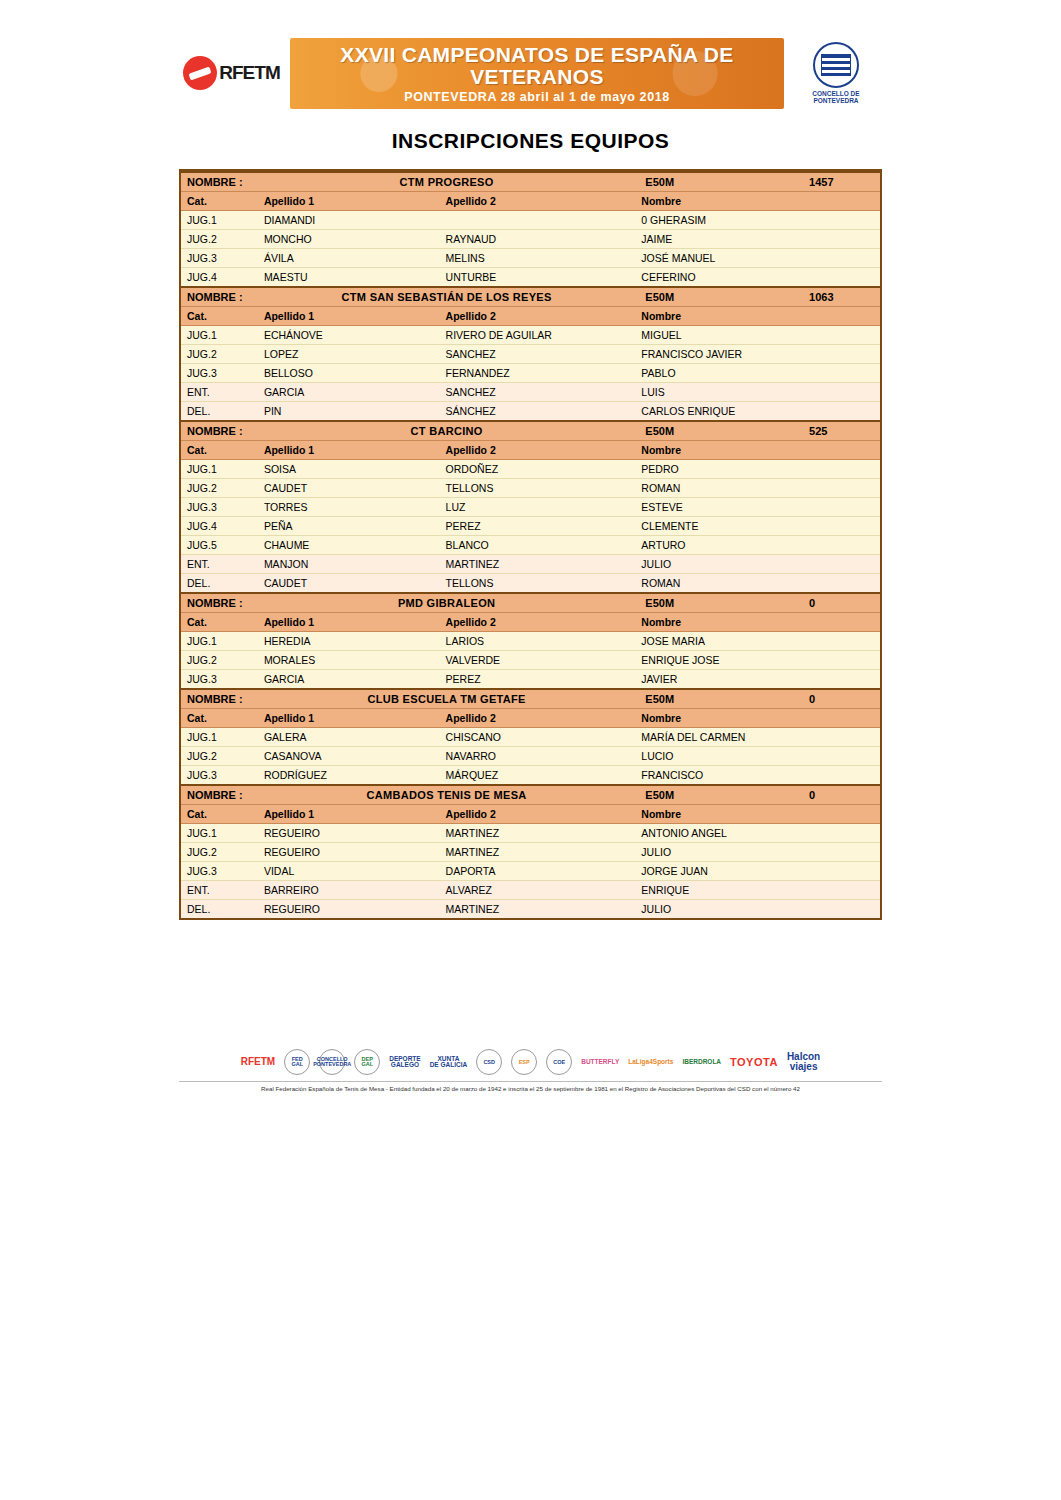RFETM
XXVII CAMPEONATOS DE ESPAÑA DE VETERANOS
PONTEVEDRA 28 abril al 1 de mayo 2018
CONCELLO DE
PONTEVEDRA
INSCRIPCIONES EQUIPOS
| NOMBRE : | CTM PROGRESO | E50M | 1457 |
| Cat. | Apellido 1 | Apellido 2 | Nombre |
| JUG.1 | DIAMANDI | | 0 GHERASIM |
| JUG.2 | MONCHO | RAYNAUD | JAIME |
| JUG.3 | ÁVILA | MELINS | JOSÉ MANUEL |
| JUG.4 | MAESTU | UNTURBE | CEFERINO |
| NOMBRE : | CTM SAN SEBASTIÁN DE LOS REYES | E50M | 1063 |
| Cat. | Apellido 1 | Apellido 2 | Nombre |
| JUG.1 | ECHÁNOVE | RIVERO DE AGUILAR | MIGUEL |
| JUG.2 | LOPEZ | SANCHEZ | FRANCISCO JAVIER |
| JUG.3 | BELLOSO | FERNANDEZ | PABLO |
| ENT. | GARCIA | SANCHEZ | LUIS |
| DEL. | PIN | SÁNCHEZ | CARLOS ENRIQUE |
| NOMBRE : | CT BARCINO | E50M | 525 |
| Cat. | Apellido 1 | Apellido 2 | Nombre |
| JUG.1 | SOISA | ORDOÑEZ | PEDRO |
| JUG.2 | CAUDET | TELLONS | ROMAN |
| JUG.3 | TORRES | LUZ | ESTEVE |
| JUG.4 | PEÑA | PEREZ | CLEMENTE |
| JUG.5 | CHAUME | BLANCO | ARTURO |
| ENT. | MANJON | MARTINEZ | JULIO |
| DEL. | CAUDET | TELLONS | ROMAN |
| NOMBRE : | PMD GIBRALEON | E50M | 0 |
| Cat. | Apellido 1 | Apellido 2 | Nombre |
| JUG.1 | HEREDIA | LARIOS | JOSE MARIA |
| JUG.2 | MORALES | VALVERDE | ENRIQUE JOSE |
| JUG.3 | GARCIA | PEREZ | JAVIER |
| NOMBRE : | CLUB ESCUELA TM GETAFE | E50M | 0 |
| Cat. | Apellido 1 | Apellido 2 | Nombre |
| JUG.1 | GALERA | CHISCANO | MARÍA DEL CARMEN |
| JUG.2 | CASANOVA | NAVARRO | LUCIO |
| JUG.3 | RODRÍGUEZ | MÁRQUEZ | FRANCISCO |
| NOMBRE : | CAMBADOS TENIS DE MESA | E50M | 0 |
| Cat. | Apellido 1 | Apellido 2 | Nombre |
| JUG.1 | REGUEIRO | MARTINEZ | ANTONIO ANGEL |
| JUG.2 | REGUEIRO | MARTINEZ | JULIO |
| JUG.3 | VIDAL | DAPORTA | JORGE JUAN |
| ENT. | BARREIRO | ALVAREZ | ENRIQUE |
| DEL. | REGUEIRO | MARTINEZ | JULIO |
RFETM
FED
GAL
CONCELLO
PONTEVEDRA
DEP
GAL
DEPORTE
GALEGO
XUNTA
DE GALICIA
CSD
ESP
COE
BUTTERFLY
LaLiga4Sports
IBERDROLA
TOYOTA
Halcon
viajes
Real Federación Española de Tenis de Mesa - Entidad fundada el 20 de marzo de 1942 e inscrita el 25 de septiembre de 1981 en el Registro de Asociaciones Deportivas del CSD con el número 42